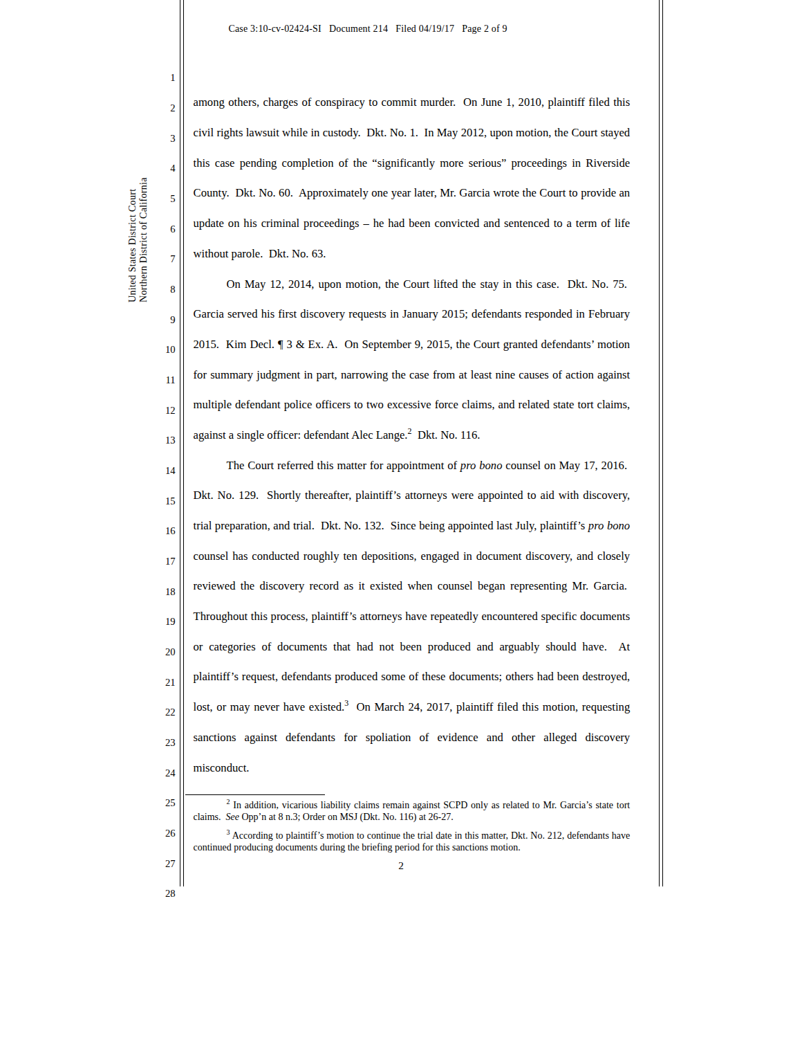Case 3:10-cv-02424-SI Document 214 Filed 04/19/17 Page 2 of 9
1
2
3
4
5
6
7
8
9
10
11
12
13
14
15
16
17
18
19
20
21
22
23
24
25
26
27
28
United States District Court Northern District of California
among others, charges of conspiracy to commit murder. On June 1, 2010, plaintiff filed this civil rights lawsuit while in custody. Dkt. No. 1. In May 2012, upon motion, the Court stayed this case pending completion of the “significantly more serious” proceedings in Riverside County. Dkt. No. 60. Approximately one year later, Mr. Garcia wrote the Court to provide an update on his criminal proceedings – he had been convicted and sentenced to a term of life without parole. Dkt. No. 63.
On May 12, 2014, upon motion, the Court lifted the stay in this case. Dkt. No. 75. Garcia served his first discovery requests in January 2015; defendants responded in February 2015. Kim Decl. ¶ 3 & Ex. A. On September 9, 2015, the Court granted defendants’ motion for summary judgment in part, narrowing the case from at least nine causes of action against multiple defendant police officers to two excessive force claims, and related state tort claims, against a single officer: defendant Alec Lange.2 Dkt. No. 116.
The Court referred this matter for appointment of pro bono counsel on May 17, 2016. Dkt. No. 129. Shortly thereafter, plaintiff’s attorneys were appointed to aid with discovery, trial preparation, and trial. Dkt. No. 132. Since being appointed last July, plaintiff’s pro bono counsel has conducted roughly ten depositions, engaged in document discovery, and closely reviewed the discovery record as it existed when counsel began representing Mr. Garcia. Throughout this process, plaintiff’s attorneys have repeatedly encountered specific documents or categories of documents that had not been produced and arguably should have. At plaintiff’s request, defendants produced some of these documents; others had been destroyed, lost, or may never have existed.3 On March 24, 2017, plaintiff filed this motion, requesting sanctions against defendants for spoliation of evidence and other alleged discovery misconduct.
2 In addition, vicarious liability claims remain against SCPD only as related to Mr. Garcia’s state tort claims. See Opp’n at 8 n.3; Order on MSJ (Dkt. No. 116) at 26-27.
3 According to plaintiff’s motion to continue the trial date in this matter, Dkt. No. 212, defendants have continued producing documents during the briefing period for this sanctions motion.
2